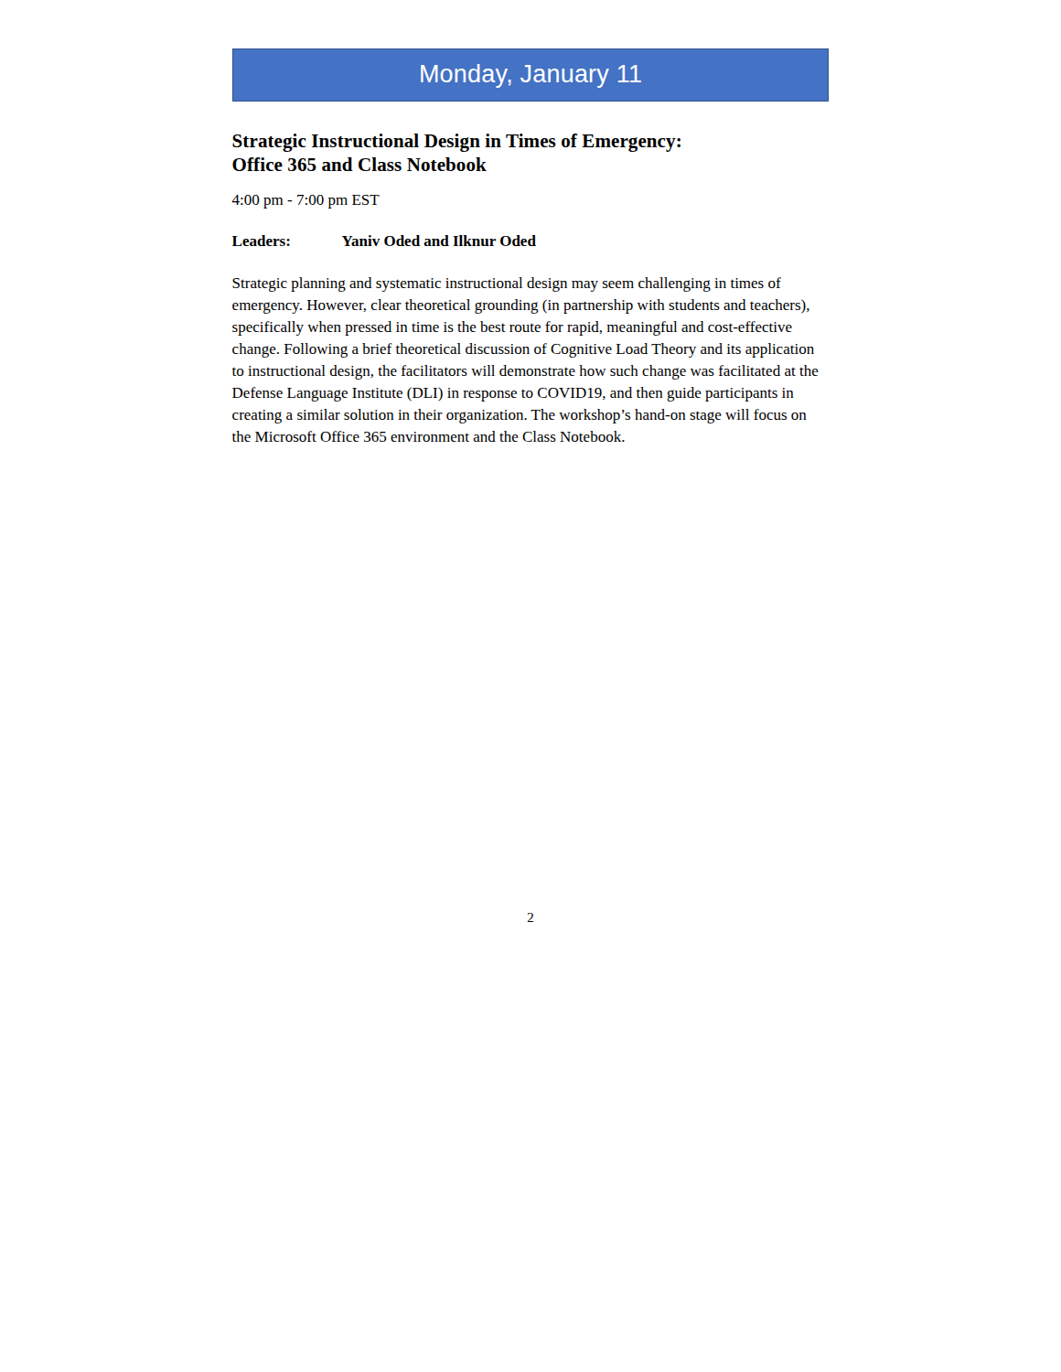Monday, January 11
Strategic Instructional Design in Times of Emergency:
Office 365 and Class Notebook
4:00 pm - 7:00 pm EST
Leaders: Yaniv Oded and Ilknur Oded
Strategic planning and systematic instructional design may seem challenging in times of emergency. However, clear theoretical grounding (in partnership with students and teachers), specifically when pressed in time is the best route for rapid, meaningful and cost-effective change. Following a brief theoretical discussion of Cognitive Load Theory and its application to instructional design, the facilitators will demonstrate how such change was facilitated at the Defense Language Institute (DLI) in response to COVID19, and then guide participants in creating a similar solution in their organization. The workshop’s hand-on stage will focus on the Microsoft Office 365 environment and the Class Notebook.
2